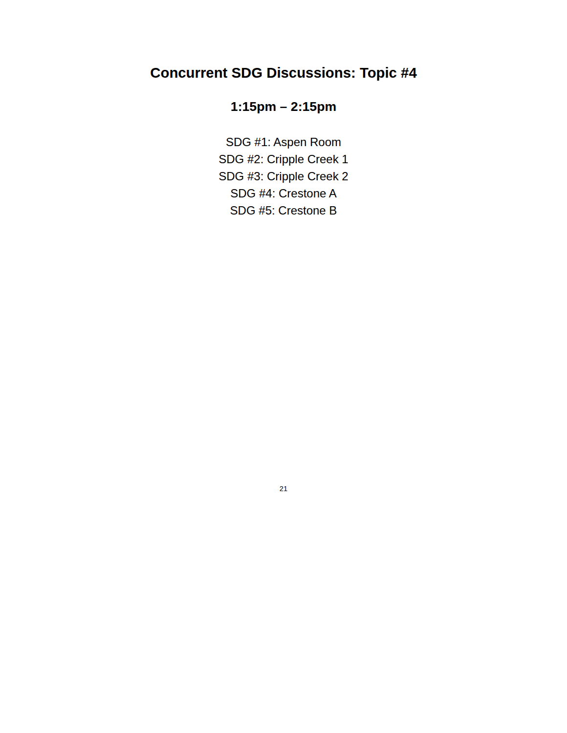Concurrent SDG Discussions: Topic #4
1:15pm – 2:15pm
SDG #1: Aspen Room
SDG #2: Cripple Creek 1
SDG #3: Cripple Creek 2
SDG #4: Crestone A
SDG #5: Crestone B
21